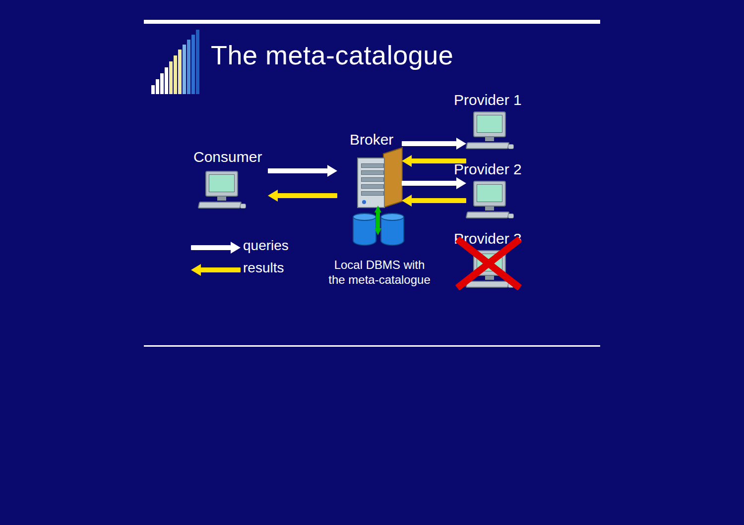The meta-catalogue
Provider 1
Provider 2
Provider 3
Broker
Consumer
queries
results
Local DBMS with
the meta-catalogue